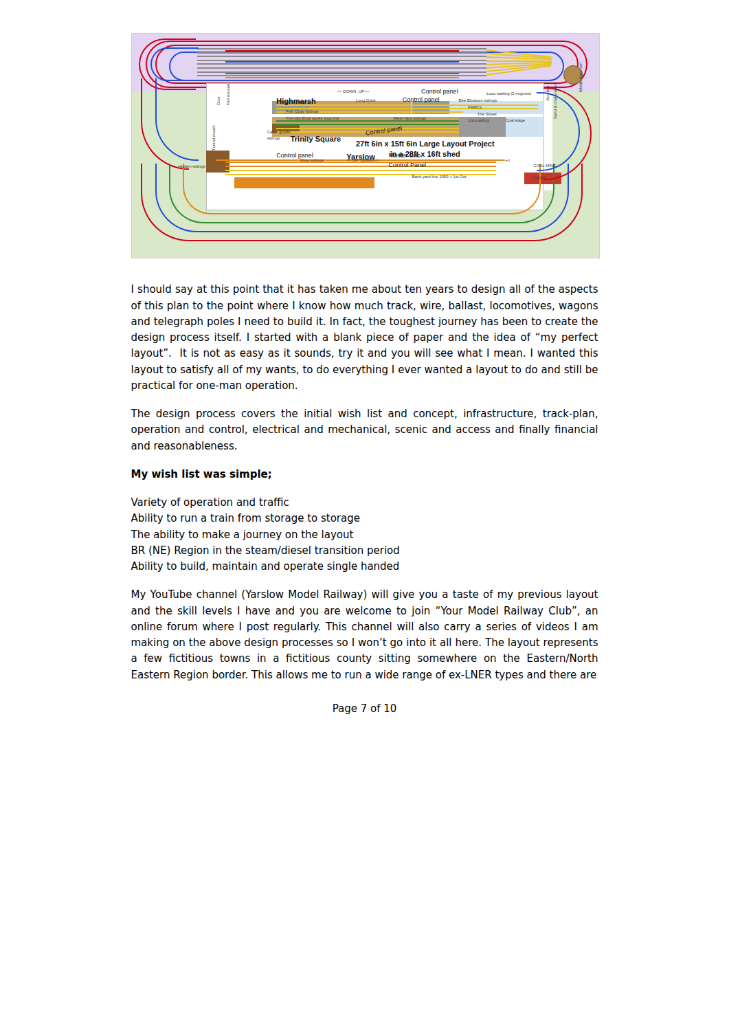<< DOWN UP>>
Control panel
Loco waiting (2 engines)
Middle East turn
Highmarsh
Long Dyke
Control panel
Bee Blossom sidings
PARKS
The Street
Junction
Fish Quay sidings
The Old Brick works loop line
West Yard sidings
Loco siding
Coal stage
Sand & coal loader
Control panel
Trinity Square
Cattle goods
sidings
27ft 6in x 15ft 6in Large Layout Project
in a 28ft x 16ft shed
Control panel
Yarslow
<< UP DOWN>>
Master Cab
Control Panel
Shop sidings
+1
COAL MINE
Tunnel mouth
Hidden sidings
Bank yard line 1950 + 1st Oct
LOCO
Door
Fire escape
I should say at this point that it has taken me about ten years to design all of the aspects of this plan to the point where I know how much track, wire, ballast, locomotives, wagons and telegraph poles I need to build it. In fact, the toughest journey has been to create the design process itself. I started with a blank piece of paper and the idea of “my perfect layout”. It is not as easy as it sounds, try it and you will see what I mean. I wanted this layout to satisfy all of my wants, to do everything I ever wanted a layout to do and still be practical for one-man operation.
The design process covers the initial wish list and concept, infrastructure, track-plan, operation and control, electrical and mechanical, scenic and access and finally financial and reasonableness.
My wish list was simple;
Variety of operation and traffic
Ability to run a train from storage to storage
The ability to make a journey on the layout
BR (NE) Region in the steam/diesel transition period
Ability to build, maintain and operate single handed
My YouTube channel (Yarslow Model Railway) will give you a taste of my previous layout and the skill levels I have and you are welcome to join “Your Model Railway Club”, an online forum where I post regularly. This channel will also carry a series of videos I am making on the above design processes so I won’t go into it all here. The layout represents a few fictitious towns in a fictitious county sitting somewhere on the Eastern/North Eastern Region border. This allows me to run a wide range of ex-LNER types and there are
Page 7 of 10